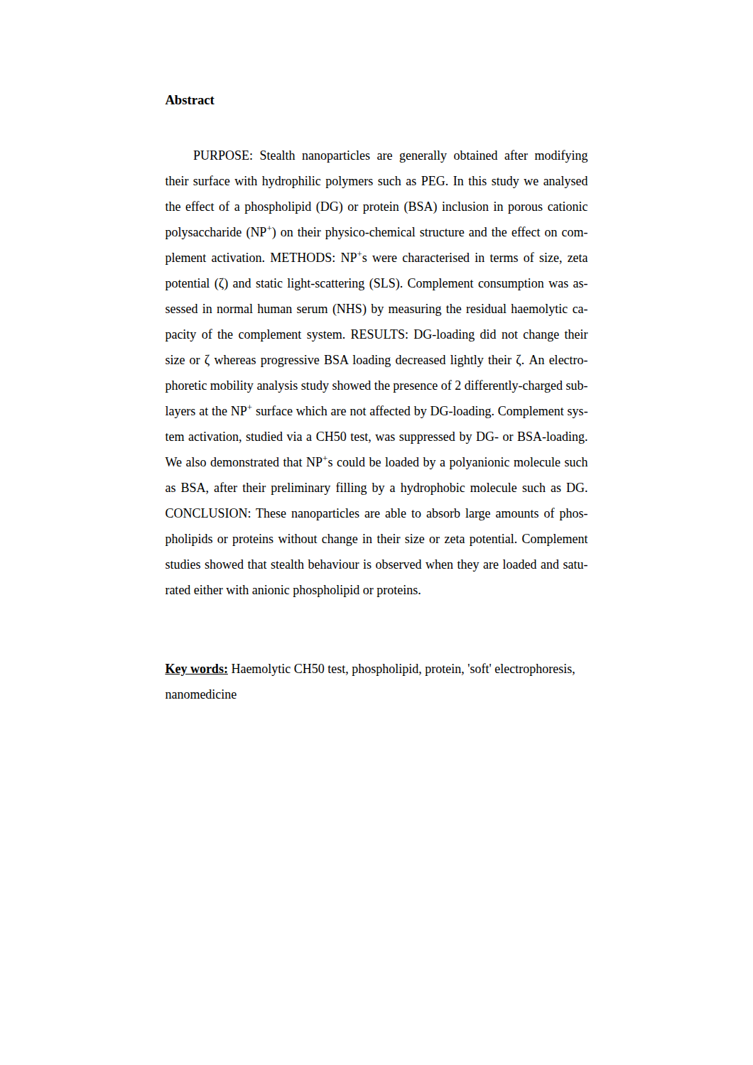Abstract
PURPOSE: Stealth nanoparticles are generally obtained after modifying their surface with hydrophilic polymers such as PEG. In this study we analysed the effect of a phospholipid (DG) or protein (BSA) inclusion in porous cationic polysaccharide (NP+) on their physico-chemical structure and the effect on complement activation. METHODS: NP+s were characterised in terms of size, zeta potential (ζ) and static light-scattering (SLS). Complement consumption was assessed in normal human serum (NHS) by measuring the residual haemolytic capacity of the complement system. RESULTS: DG-loading did not change their size or ζ whereas progressive BSA loading decreased lightly their ζ. An electrophoretic mobility analysis study showed the presence of 2 differently-charged sublayers at the NP+ surface which are not affected by DG-loading. Complement system activation, studied via a CH50 test, was suppressed by DG- or BSA-loading. We also demonstrated that NP+s could be loaded by a polyanionic molecule such as BSA, after their preliminary filling by a hydrophobic molecule such as DG. CONCLUSION: These nanoparticles are able to absorb large amounts of phospholipids or proteins without change in their size or zeta potential. Complement studies showed that stealth behaviour is observed when they are loaded and saturated either with anionic phospholipid or proteins.
Key words: Haemolytic CH50 test, phospholipid, protein, 'soft' electrophoresis, nanomedicine